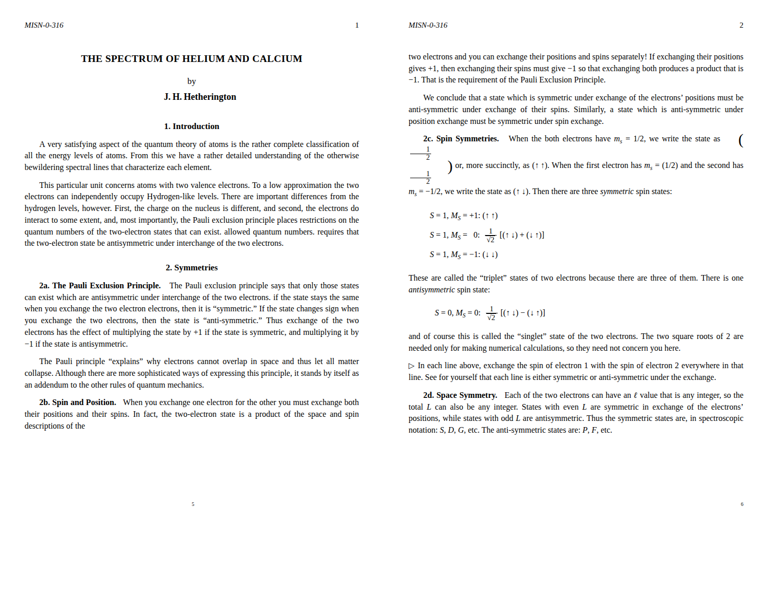MISN-0-316 1
THE SPECTRUM OF HELIUM AND CALCIUM
by
J. H. Hetherington
1. Introduction
A very satisfying aspect of the quantum theory of atoms is the rather complete classification of all the energy levels of atoms. From this we have a rather detailed understanding of the otherwise bewildering spectral lines that characterize each element.
This particular unit concerns atoms with two valence electrons. To a low approximation the two electrons can independently occupy Hydrogen-like levels. There are important differences from the hydrogen levels, however. First, the charge on the nucleus is different, and second, the electrons do interact to some extent, and, most importantly, the Pauli exclusion principle places restrictions on the quantum numbers of the two-electron states that can exist. allowed quantum numbers. requires that the two-electron state be antisymmetric under interchange of the two electrons.
2. Symmetries
2a. The Pauli Exclusion Principle. The Pauli exclusion principle says that only those states can exist which are antisymmetric under interchange of the two electrons. if the state stays the same when you exchange the two electron electrons, then it is “symmetric.” If the state changes sign when you exchange the two electrons, then the state is “anti-symmetric.” Thus exchange of the two electrons has the effect of multiplying the state by +1 if the state is symmetric, and multiplying it by −1 if the state is antisymmetric.
The Pauli principle “explains” why electrons cannot overlap in space and thus let all matter collapse. Although there are more sophisticated ways of expressing this principle, it stands by itself as an addendum to the other rules of quantum mechanics.
2b. Spin and Position. When you exchange one electron for the other you must exchange both their positions and their spins. In fact, the two-electron state is a product of the space and spin descriptions of the
5
MISN-0-316 2
two electrons and you can exchange their positions and spins separately! If exchanging their positions gives +1, then exchanging their spins must give −1 so that exchanging both produces a product that is −1. That is the requirement of the Pauli Exclusion Principle.
We conclude that a state which is symmetric under exchange of the electrons’ positions must be anti-symmetric under exchange of their spins. Similarly, a state which is anti-symmetric under position exchange must be symmetric under spin exchange.
2c. Spin Symmetries. When the both electrons have ms = 1/2, we write the state as (12 12) or, more succinctly, as (↑ ↑). When the first electron has ms = (1/2) and the second has ms = −1/2, we write the state as (↑ ↓). Then there are three symmetric spin states:
S = 1, MS = +1: (↑ ↑)
S = 1, MS = 0: 1√2 [(↑ ↓) + (↓ ↑)]
S = 1, MS = −1: (↓ ↓)
These are called the “triplet” states of two electrons because there are three of them. There is one antisymmetric spin state:
S = 0, MS = 0: 1√2 [(↑ ↓) − (↓ ↑)]
and of course this is called the “singlet” state of the two electrons. The two square roots of 2 are needed only for making numerical calculations, so they need not concern you here.
▷ In each line above, exchange the spin of electron 1 with the spin of electron 2 everywhere in that line. See for yourself that each line is either symmetric or anti-symmetric under the exchange.
2d. Space Symmetry. Each of the two electrons can have an ℓ value that is any integer, so the total L can also be any integer. States with even L are symmetric in exchange of the electrons’ positions, while states with odd L are antisymmetric. Thus the symmetric states are, in spectroscopic notation: S, D, G, etc. The anti-symmetric states are: P, F, etc.
6